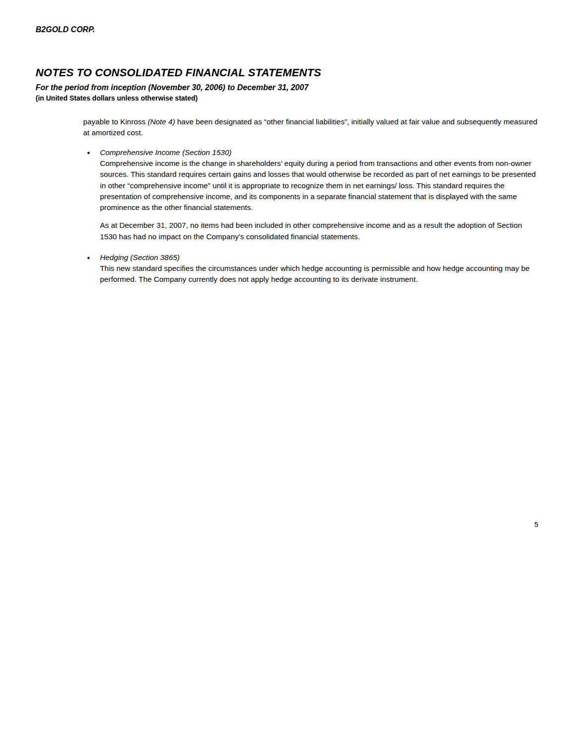B2GOLD CORP.
NOTES TO CONSOLIDATED FINANCIAL STATEMENTS
For the period from inception (November 30, 2006) to December 31, 2007
(in United States dollars unless otherwise stated)
payable to Kinross (Note 4) have been designated as “other financial liabilities”, initially valued at fair value and subsequently measured at amortized cost.
Comprehensive Income (Section 1530)
Comprehensive income is the change in shareholders’ equity during a period from transactions and other events from non-owner sources. This standard requires certain gains and losses that would otherwise be recorded as part of net earnings to be presented in other “comprehensive income” until it is appropriate to recognize them in net earnings/ loss. This standard requires the presentation of comprehensive income, and its components in a separate financial statement that is displayed with the same prominence as the other financial statements.
As at December 31, 2007, no items had been included in other comprehensive income and as a result the adoption of Section 1530 has had no impact on the Company’s consolidated financial statements.
Hedging (Section 3865)
This new standard specifies the circumstances under which hedge accounting is permissible and how hedge accounting may be performed. The Company currently does not apply hedge accounting to its derivate instrument.
5